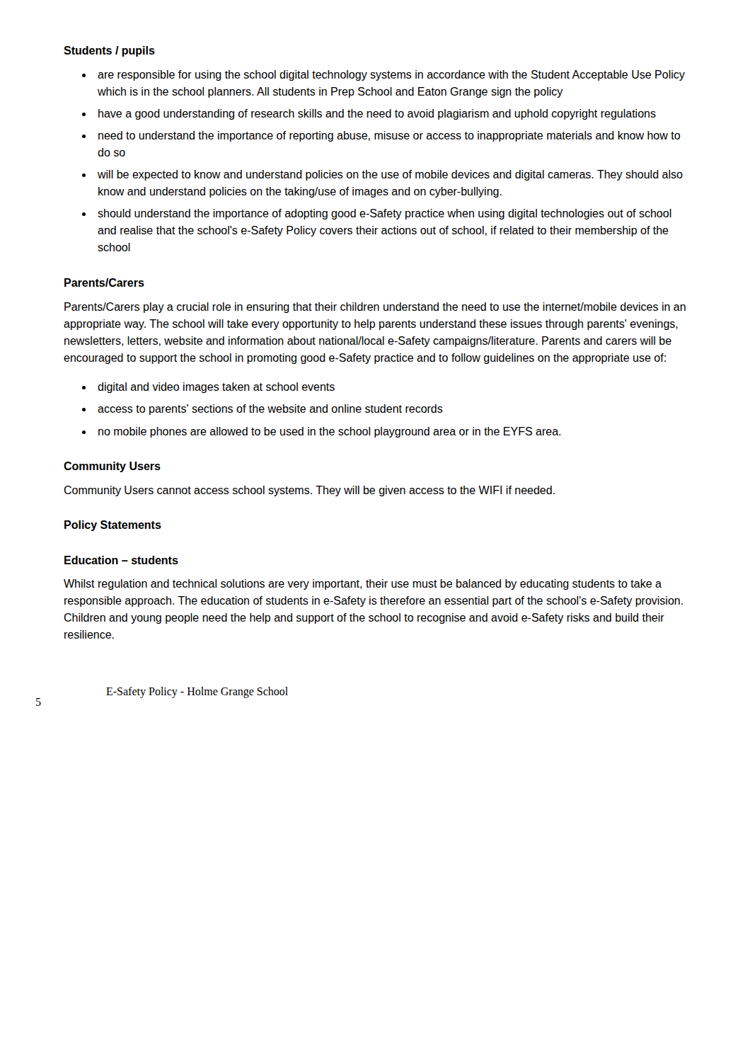Students / pupils
are responsible for using the school digital technology systems in accordance with the Student Acceptable Use Policy which is in the school planners. All students in Prep School and Eaton Grange sign the policy
have a good understanding of research skills and the need to avoid plagiarism and uphold copyright regulations
need to understand the importance of reporting abuse, misuse or access to inappropriate materials and know how to do so
will be expected to know and understand policies on the use of mobile devices and digital cameras. They should also know and understand policies on the taking/use of images and on cyber-bullying.
should understand the importance of adopting good e-Safety practice when using digital technologies out of school and realise that the school's e-Safety Policy covers their actions out of school, if related to their membership of the school
Parents/Carers
Parents/Carers play a crucial role in ensuring that their children understand the need to use the internet/mobile devices in an appropriate way. The school will take every opportunity to help parents understand these issues through parents' evenings, newsletters, letters, website and information about national/local e-Safety campaigns/literature. Parents and carers will be encouraged to support the school in promoting good e-Safety practice and to follow guidelines on the appropriate use of:
digital and video images taken at school events
access to parents' sections of the website and online student records
no mobile phones are allowed to be used in the school playground area or in the EYFS area.
Community Users
Community Users cannot access school systems. They will be given access to the WIFI if needed.
Policy Statements
Education – students
Whilst regulation and technical solutions are very important, their use must be balanced by educating students to take a responsible approach. The education of students in e-Safety is therefore an essential part of the school's e-Safety provision. Children and young people need the help and support of the school to recognise and avoid e-Safety risks and build their resilience.
5
E-Safety Policy - Holme Grange School